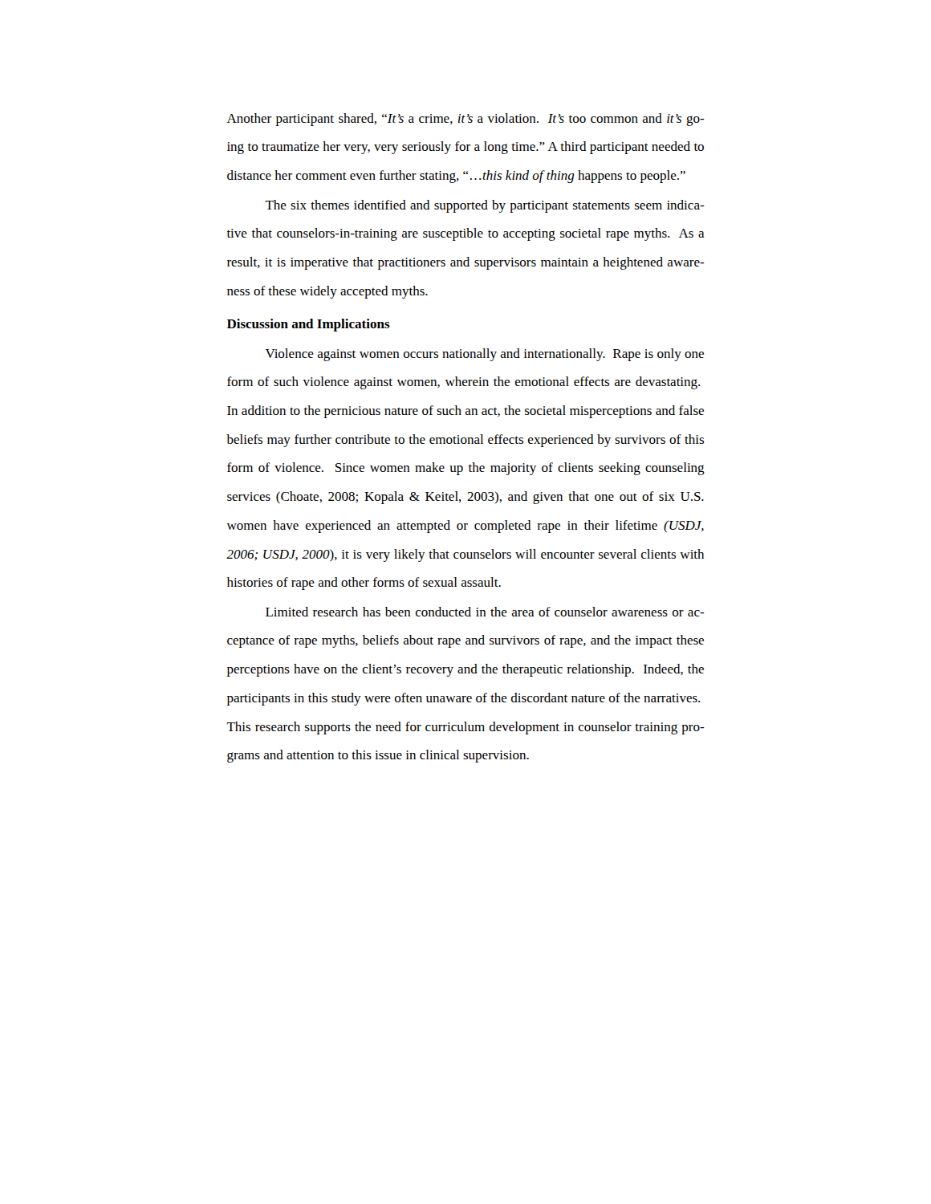Another participant shared, “It’s a crime, it’s a violation. It’s too common and it’s going to traumatize her very, very seriously for a long time.” A third participant needed to distance her comment even further stating, “…this kind of thing happens to people.”
The six themes identified and supported by participant statements seem indicative that counselors-in-training are susceptible to accepting societal rape myths. As a result, it is imperative that practitioners and supervisors maintain a heightened awareness of these widely accepted myths.
Discussion and Implications
Violence against women occurs nationally and internationally. Rape is only one form of such violence against women, wherein the emotional effects are devastating. In addition to the pernicious nature of such an act, the societal misperceptions and false beliefs may further contribute to the emotional effects experienced by survivors of this form of violence. Since women make up the majority of clients seeking counseling services (Choate, 2008; Kopala & Keitel, 2003), and given that one out of six U.S. women have experienced an attempted or completed rape in their lifetime (USDJ, 2006; USDJ, 2000), it is very likely that counselors will encounter several clients with histories of rape and other forms of sexual assault.
Limited research has been conducted in the area of counselor awareness or acceptance of rape myths, beliefs about rape and survivors of rape, and the impact these perceptions have on the client’s recovery and the therapeutic relationship. Indeed, the participants in this study were often unaware of the discordant nature of the narratives. This research supports the need for curriculum development in counselor training programs and attention to this issue in clinical supervision.